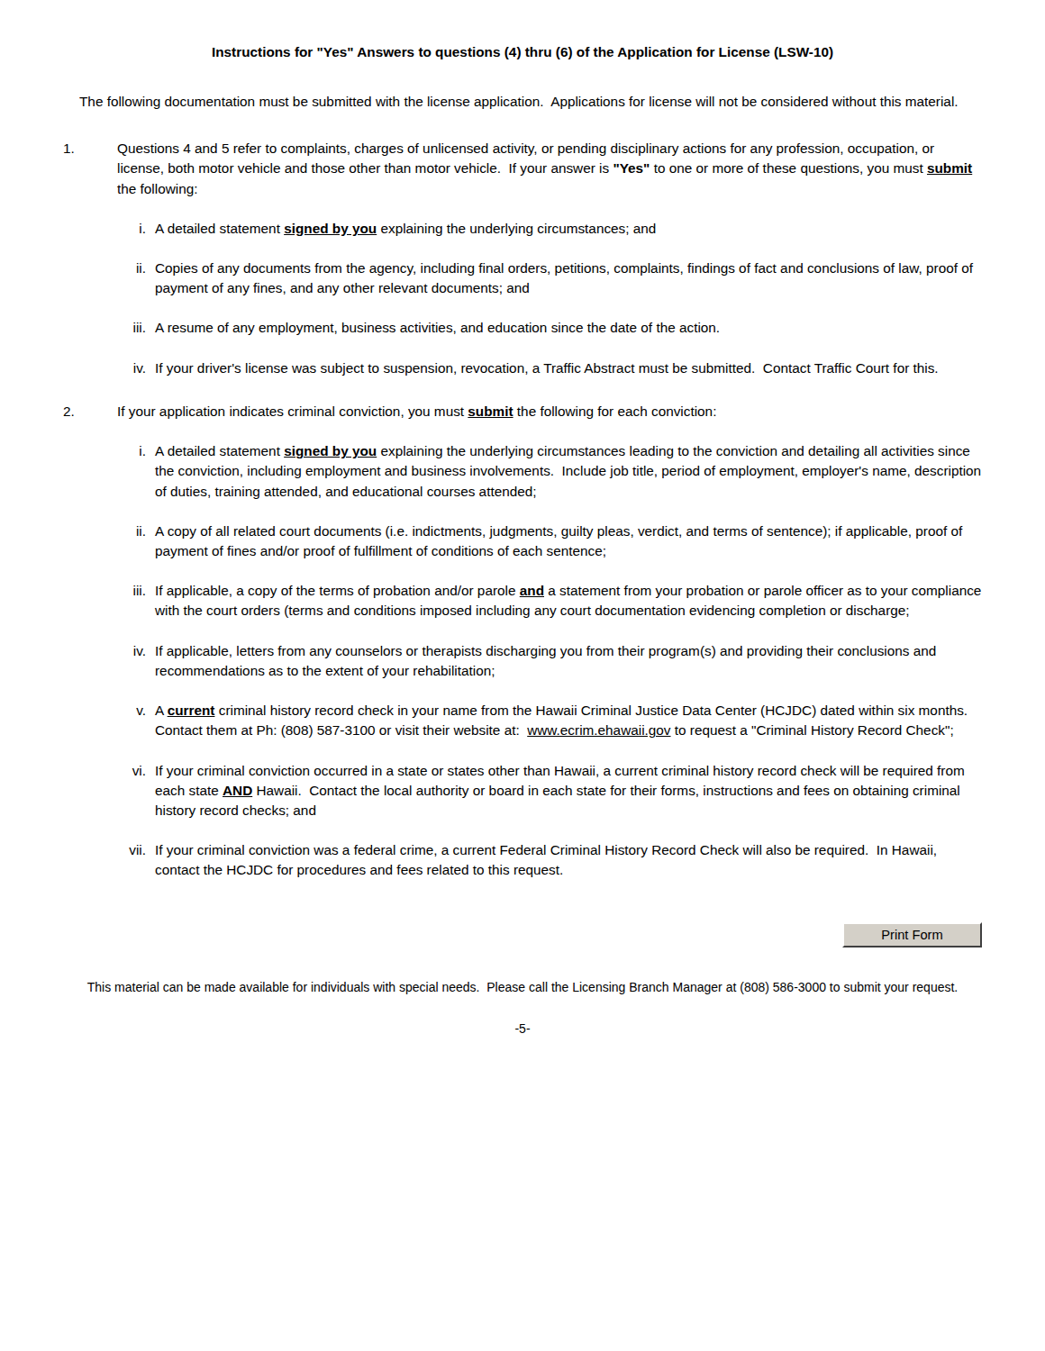Instructions for "Yes" Answers to questions (4) thru (6) of the Application for License (LSW-10)
The following documentation must be submitted with the license application. Applications for license will not be considered without this material.
Questions 4 and 5 refer to complaints, charges of unlicensed activity, or pending disciplinary actions for any profession, occupation, or license, both motor vehicle and those other than motor vehicle. If your answer is "Yes" to one or more of these questions, you must submit the following:
A detailed statement signed by you explaining the underlying circumstances; and
Copies of any documents from the agency, including final orders, petitions, complaints, findings of fact and conclusions of law, proof of payment of any fines, and any other relevant documents; and
A resume of any employment, business activities, and education since the date of the action.
If your driver's license was subject to suspension, revocation, a Traffic Abstract must be submitted. Contact Traffic Court for this.
If your application indicates criminal conviction, you must submit the following for each conviction:
A detailed statement signed by you explaining the underlying circumstances leading to the conviction and detailing all activities since the conviction, including employment and business involvements. Include job title, period of employment, employer's name, description of duties, training attended, and educational courses attended;
A copy of all related court documents (i.e. indictments, judgments, guilty pleas, verdict, and terms of sentence); if applicable, proof of payment of fines and/or proof of fulfillment of conditions of each sentence;
If applicable, a copy of the terms of probation and/or parole and a statement from your probation or parole officer as to your compliance with the court orders (terms and conditions imposed including any court documentation evidencing completion or discharge;
If applicable, letters from any counselors or therapists discharging you from their program(s) and providing their conclusions and recommendations as to the extent of your rehabilitation;
A current criminal history record check in your name from the Hawaii Criminal Justice Data Center (HCJDC) dated within six months. Contact them at Ph: (808) 587-3100 or visit their website at: www.ecrim.ehawaii.gov to request a "Criminal History Record Check";
If your criminal conviction occurred in a state or states other than Hawaii, a current criminal history record check will be required from each state AND Hawaii. Contact the local authority or board in each state for their forms, instructions and fees on obtaining criminal history record checks; and
If your criminal conviction was a federal crime, a current Federal Criminal History Record Check will also be required. In Hawaii, contact the HCJDC for procedures and fees related to this request.
Print Form
This material can be made available for individuals with special needs. Please call the Licensing Branch Manager at (808) 586-3000 to submit your request.
-5-